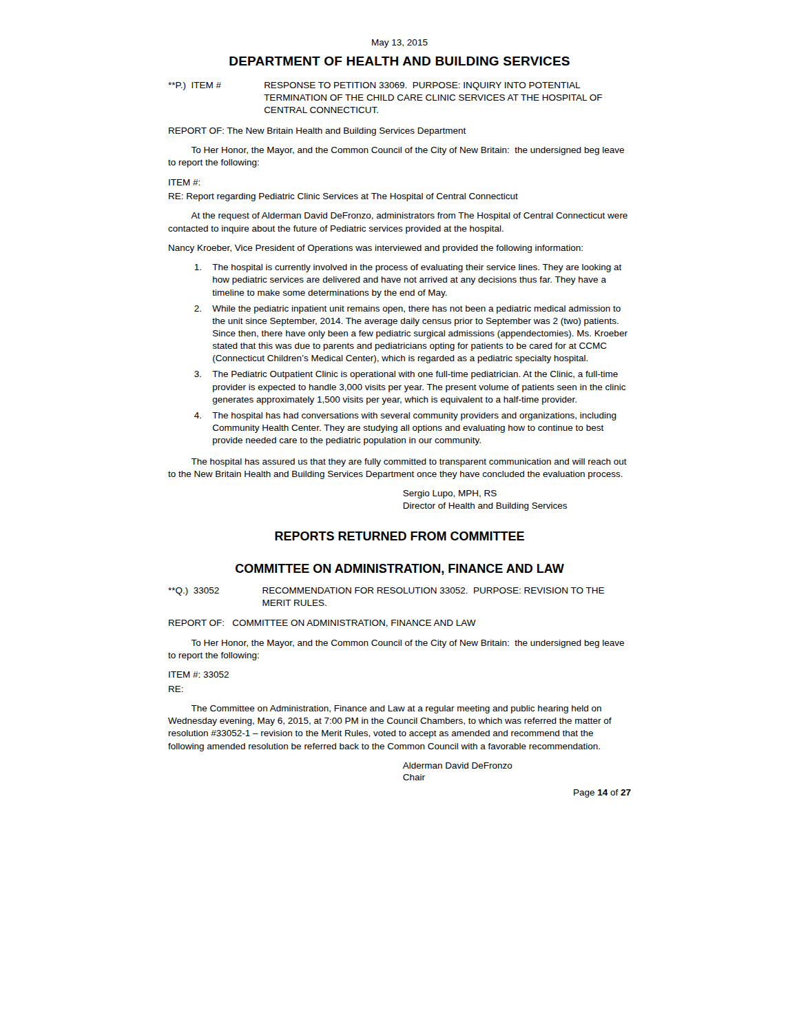May 13, 2015
DEPARTMENT OF HEALTH AND BUILDING SERVICES
**P.) ITEM #
RESPONSE TO PETITION 33069. PURPOSE: INQUIRY INTO POTENTIAL TERMINATION OF THE CHILD CARE CLINIC SERVICES AT THE HOSPITAL OF CENTRAL CONNECTICUT.
REPORT OF: The New Britain Health and Building Services Department
To Her Honor, the Mayor, and the Common Council of the City of New Britain: the undersigned beg leave to report the following:
ITEM #:
RE: Report regarding Pediatric Clinic Services at The Hospital of Central Connecticut
At the request of Alderman David DeFronzo, administrators from The Hospital of Central Connecticut were contacted to inquire about the future of Pediatric services provided at the hospital.
Nancy Kroeber, Vice President of Operations was interviewed and provided the following information:
The hospital is currently involved in the process of evaluating their service lines. They are looking at how pediatric services are delivered and have not arrived at any decisions thus far. They have a timeline to make some determinations by the end of May.
While the pediatric inpatient unit remains open, there has not been a pediatric medical admission to the unit since September, 2014. The average daily census prior to September was 2 (two) patients. Since then, there have only been a few pediatric surgical admissions (appendectomies). Ms. Kroeber stated that this was due to parents and pediatricians opting for patients to be cared for at CCMC (Connecticut Children’s Medical Center), which is regarded as a pediatric specialty hospital.
The Pediatric Outpatient Clinic is operational with one full-time pediatrician. At the Clinic, a full-time provider is expected to handle 3,000 visits per year. The present volume of patients seen in the clinic generates approximately 1,500 visits per year, which is equivalent to a half-time provider.
The hospital has had conversations with several community providers and organizations, including Community Health Center. They are studying all options and evaluating how to continue to best provide needed care to the pediatric population in our community.
The hospital has assured us that they are fully committed to transparent communication and will reach out to the New Britain Health and Building Services Department once they have concluded the evaluation process.
Sergio Lupo, MPH, RS
Director of Health and Building Services
REPORTS RETURNED FROM COMMITTEE
COMMITTEE ON ADMINISTRATION, FINANCE AND LAW
**Q.) 33052
RECOMMENDATION FOR RESOLUTION 33052. PURPOSE: REVISION TO THE MERIT RULES.
REPORT OF: COMMITTEE ON ADMINISTRATION, FINANCE AND LAW
To Her Honor, the Mayor, and the Common Council of the City of New Britain: the undersigned beg leave to report the following:
ITEM #: 33052
RE:
The Committee on Administration, Finance and Law at a regular meeting and public hearing held on Wednesday evening, May 6, 2015, at 7:00 PM in the Council Chambers, to which was referred the matter of resolution #33052-1 – revision to the Merit Rules, voted to accept as amended and recommend that the following amended resolution be referred back to the Common Council with a favorable recommendation.
Alderman David DeFronzo
Chair
Page 14 of 27